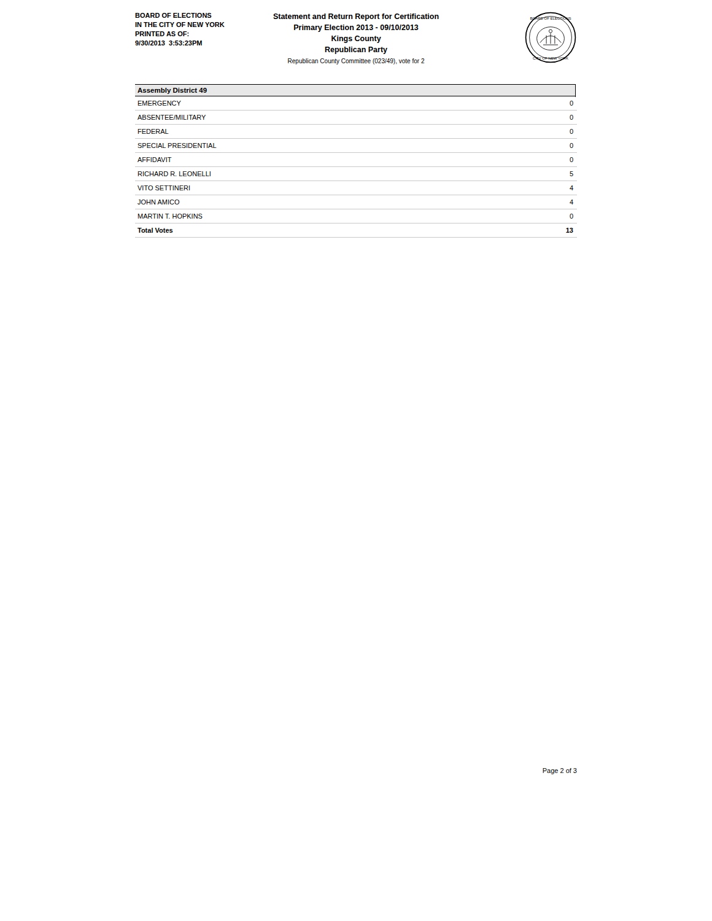BOARD OF ELECTIONS
IN THE CITY OF NEW YORK
PRINTED AS OF:
9/30/2013 3:53:23PM
Statement and Return Report for Certification
Primary Election 2013 - 09/10/2013
Kings County
Republican Party
Republican County Committee (023/49), vote for 2
Assembly District 49
| EMERGENCY | 0 |
| ABSENTEE/MILITARY | 0 |
| FEDERAL | 0 |
| SPECIAL PRESIDENTIAL | 0 |
| AFFIDAVIT | 0 |
| RICHARD R. LEONELLI | 5 |
| VITO SETTINERI | 4 |
| JOHN AMICO | 4 |
| MARTIN T. HOPKINS | 0 |
| Total Votes | 13 |
Page 2 of 3